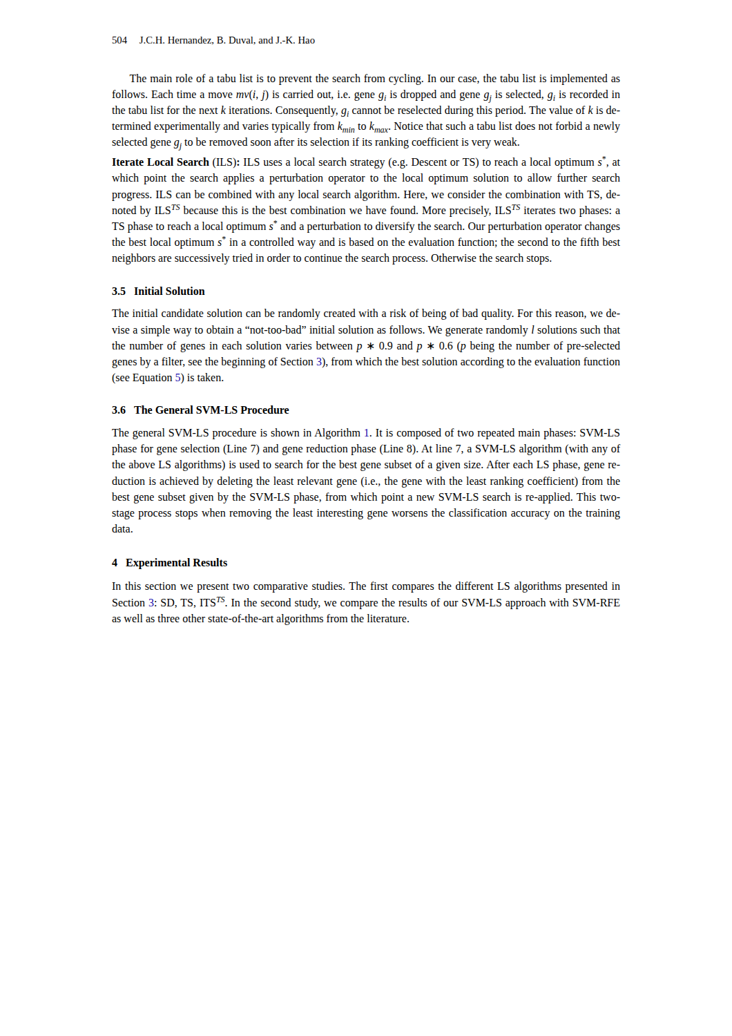504 J.C.H. Hernandez, B. Duval, and J.-K. Hao
The main role of a tabu list is to prevent the search from cycling. In our case, the tabu list is implemented as follows. Each time a move mv(i, j) is carried out, i.e. gene gi is dropped and gene gj is selected, gi is recorded in the tabu list for the next k iterations. Consequently, gi cannot be reselected during this period. The value of k is determined experimentally and varies typically from kmin to kmax. Notice that such a tabu list does not forbid a newly selected gene gj to be removed soon after its selection if its ranking coefficient is very weak.
Iterate Local Search (ILS): ILS uses a local search strategy (e.g. Descent or TS) to reach a local optimum s*, at which point the search applies a perturbation operator to the local optimum solution to allow further search progress. ILS can be combined with any local search algorithm. Here, we consider the combination with TS, denoted by ILSTS because this is the best combination we have found. More precisely, ILSTS iterates two phases: a TS phase to reach a local optimum s* and a perturbation to diversify the search. Our perturbation operator changes the best local optimum s* in a controlled way and is based on the evaluation function; the second to the fifth best neighbors are successively tried in order to continue the search process. Otherwise the search stops.
3.5 Initial Solution
The initial candidate solution can be randomly created with a risk of being of bad quality. For this reason, we devise a simple way to obtain a “not-too-bad” initial solution as follows. We generate randomly l solutions such that the number of genes in each solution varies between p ∗ 0.9 and p ∗ 0.6 (p being the number of pre-selected genes by a filter, see the beginning of Section 3), from which the best solution according to the evaluation function (see Equation 5) is taken.
3.6 The General SVM-LS Procedure
The general SVM-LS procedure is shown in Algorithm 1. It is composed of two repeated main phases: SVM-LS phase for gene selection (Line 7) and gene reduction phase (Line 8). At line 7, a SVM-LS algorithm (with any of the above LS algorithms) is used to search for the best gene subset of a given size. After each LS phase, gene reduction is achieved by deleting the least relevant gene (i.e., the gene with the least ranking coefficient) from the best gene subset given by the SVM-LS phase, from which point a new SVM-LS search is re-applied. This two-stage process stops when removing the least interesting gene worsens the classification accuracy on the training data.
4 Experimental Results
In this section we present two comparative studies. The first compares the different LS algorithms presented in Section 3: SD, TS, ITSTS. In the second study, we compare the results of our SVM-LS approach with SVM-RFE as well as three other state-of-the-art algorithms from the literature.